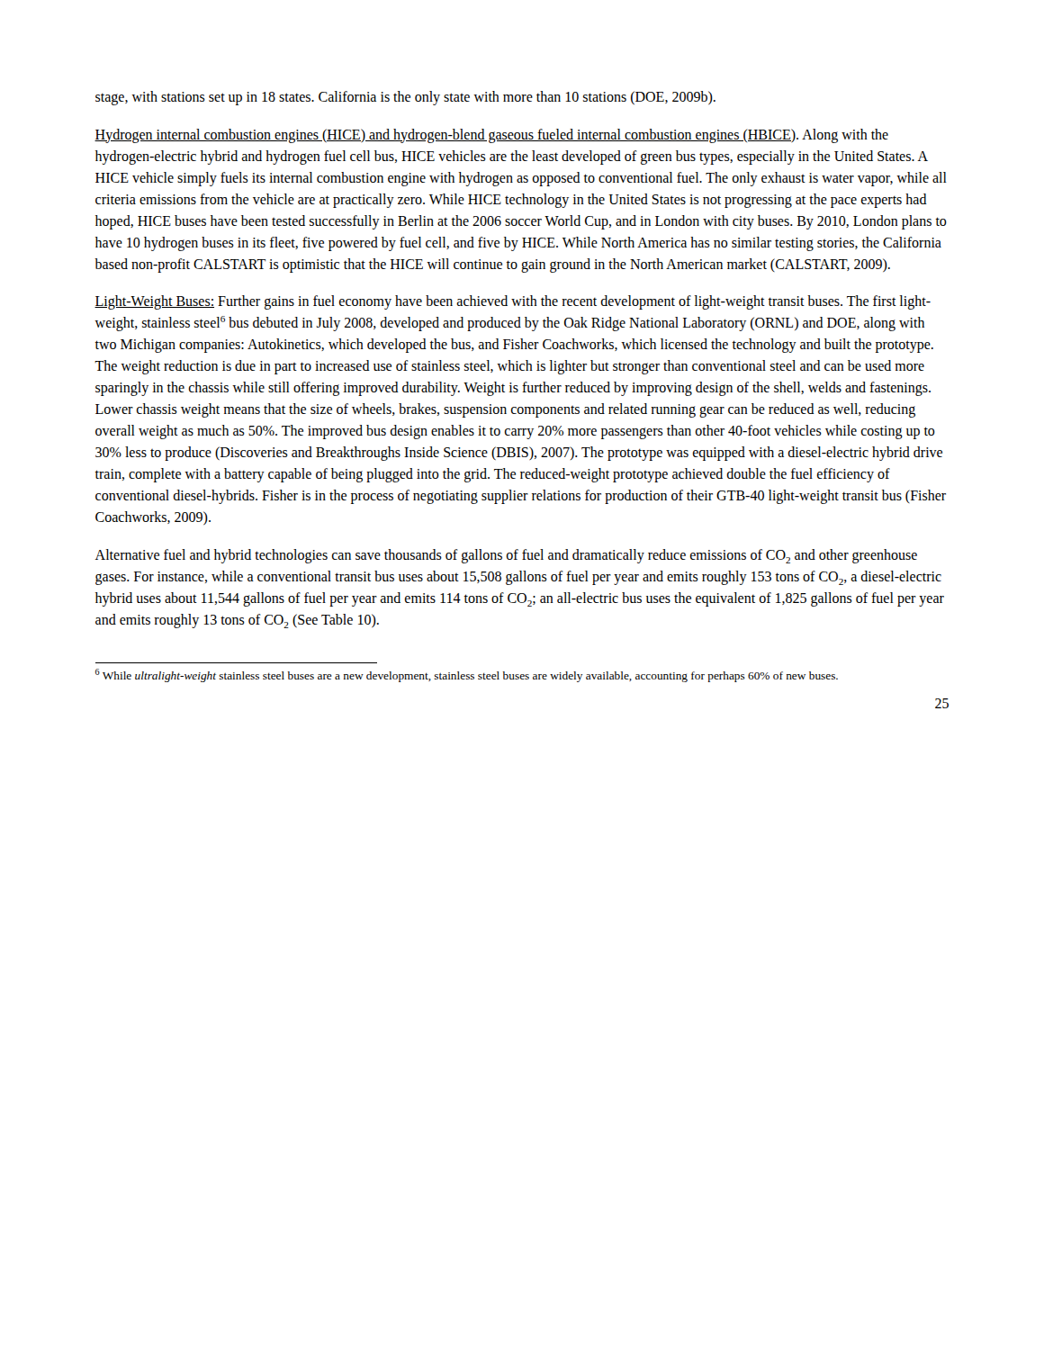stage, with stations set up in 18 states. California is the only state with more than 10 stations (DOE, 2009b).
Hydrogen internal combustion engines (HICE) and hydrogen-blend gaseous fueled internal combustion engines (HBICE). Along with the hydrogen-electric hybrid and hydrogen fuel cell bus, HICE vehicles are the least developed of green bus types, especially in the United States. A HICE vehicle simply fuels its internal combustion engine with hydrogen as opposed to conventional fuel. The only exhaust is water vapor, while all criteria emissions from the vehicle are at practically zero. While HICE technology in the United States is not progressing at the pace experts had hoped, HICE buses have been tested successfully in Berlin at the 2006 soccer World Cup, and in London with city buses. By 2010, London plans to have 10 hydrogen buses in its fleet, five powered by fuel cell, and five by HICE. While North America has no similar testing stories, the California based non-profit CALSTART is optimistic that the HICE will continue to gain ground in the North American market (CALSTART, 2009).
Light-Weight Buses: Further gains in fuel economy have been achieved with the recent development of light-weight transit buses. The first light-weight, stainless steel6 bus debuted in July 2008, developed and produced by the Oak Ridge National Laboratory (ORNL) and DOE, along with two Michigan companies: Autokinetics, which developed the bus, and Fisher Coachworks, which licensed the technology and built the prototype. The weight reduction is due in part to increased use of stainless steel, which is lighter but stronger than conventional steel and can be used more sparingly in the chassis while still offering improved durability. Weight is further reduced by improving design of the shell, welds and fastenings. Lower chassis weight means that the size of wheels, brakes, suspension components and related running gear can be reduced as well, reducing overall weight as much as 50%. The improved bus design enables it to carry 20% more passengers than other 40-foot vehicles while costing up to 30% less to produce (Discoveries and Breakthroughs Inside Science (DBIS), 2007). The prototype was equipped with a diesel-electric hybrid drive train, complete with a battery capable of being plugged into the grid. The reduced-weight prototype achieved double the fuel efficiency of conventional diesel-hybrids. Fisher is in the process of negotiating supplier relations for production of their GTB-40 light-weight transit bus (Fisher Coachworks, 2009).
Alternative fuel and hybrid technologies can save thousands of gallons of fuel and dramatically reduce emissions of CO2 and other greenhouse gases. For instance, while a conventional transit bus uses about 15,508 gallons of fuel per year and emits roughly 153 tons of CO2, a diesel-electric hybrid uses about 11,544 gallons of fuel per year and emits 114 tons of CO2; an all-electric bus uses the equivalent of 1,825 gallons of fuel per year and emits roughly 13 tons of CO2 (See Table 10).
6 While ultralight-weight stainless steel buses are a new development, stainless steel buses are widely available, accounting for perhaps 60% of new buses.
25